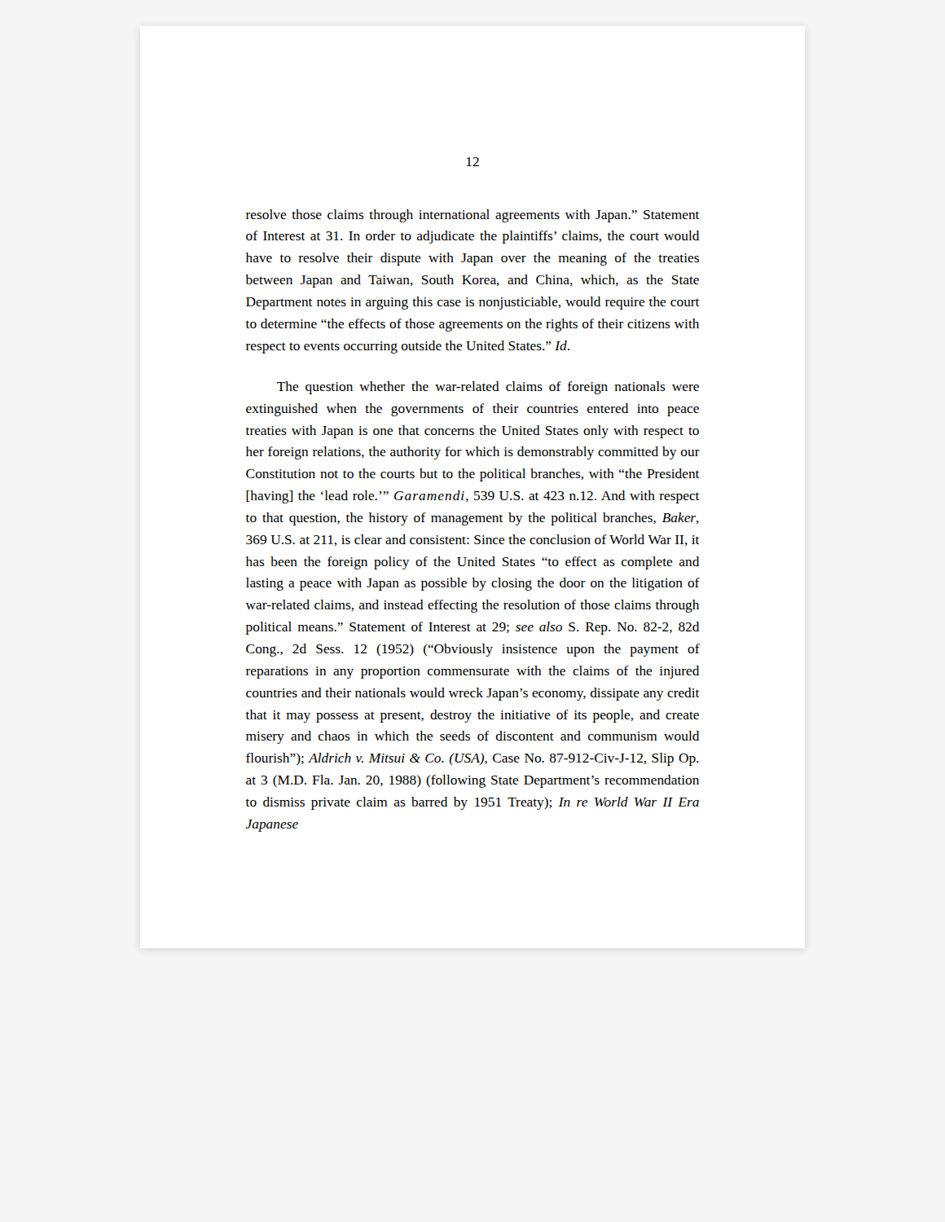12
resolve those claims through international agreements with Japan.” Statement of Interest at 31. In order to adjudicate the plaintiffs’ claims, the court would have to resolve their dispute with Japan over the meaning of the treaties between Japan and Taiwan, South Korea, and China, which, as the State Department notes in arguing this case is nonjusticiable, would require the court to determine “the effects of those agreements on the rights of their citizens with respect to events occurring outside the United States.” Id.
The question whether the war-related claims of foreign nationals were extinguished when the governments of their countries entered into peace treaties with Japan is one that concerns the United States only with respect to her foreign relations, the authority for which is demonstrably committed by our Constitution not to the courts but to the political branches, with “the President [having] the ‘lead role.’” Garamendi, 539 U.S. at 423 n.12. And with respect to that question, the history of management by the political branches, Baker, 369 U.S. at 211, is clear and consistent: Since the conclusion of World War II, it has been the foreign policy of the United States “to effect as complete and lasting a peace with Japan as possible by closing the door on the litigation of war-related claims, and instead effecting the resolution of those claims through political means.” Statement of Interest at 29; see also S. Rep. No. 82-2, 82d Cong., 2d Sess. 12 (1952) (“Obviously insistence upon the payment of reparations in any proportion commensurate with the claims of the injured countries and their nationals would wreck Japan’s economy, dissipate any credit that it may possess at present, destroy the initiative of its people, and create misery and chaos in which the seeds of discontent and communism would flourish”); Aldrich v. Mitsui & Co. (USA), Case No. 87-912-Civ-J-12, Slip Op. at 3 (M.D. Fla. Jan. 20, 1988) (following State Department’s recommendation to dismiss private claim as barred by 1951 Treaty); In re World War II Era Japanese